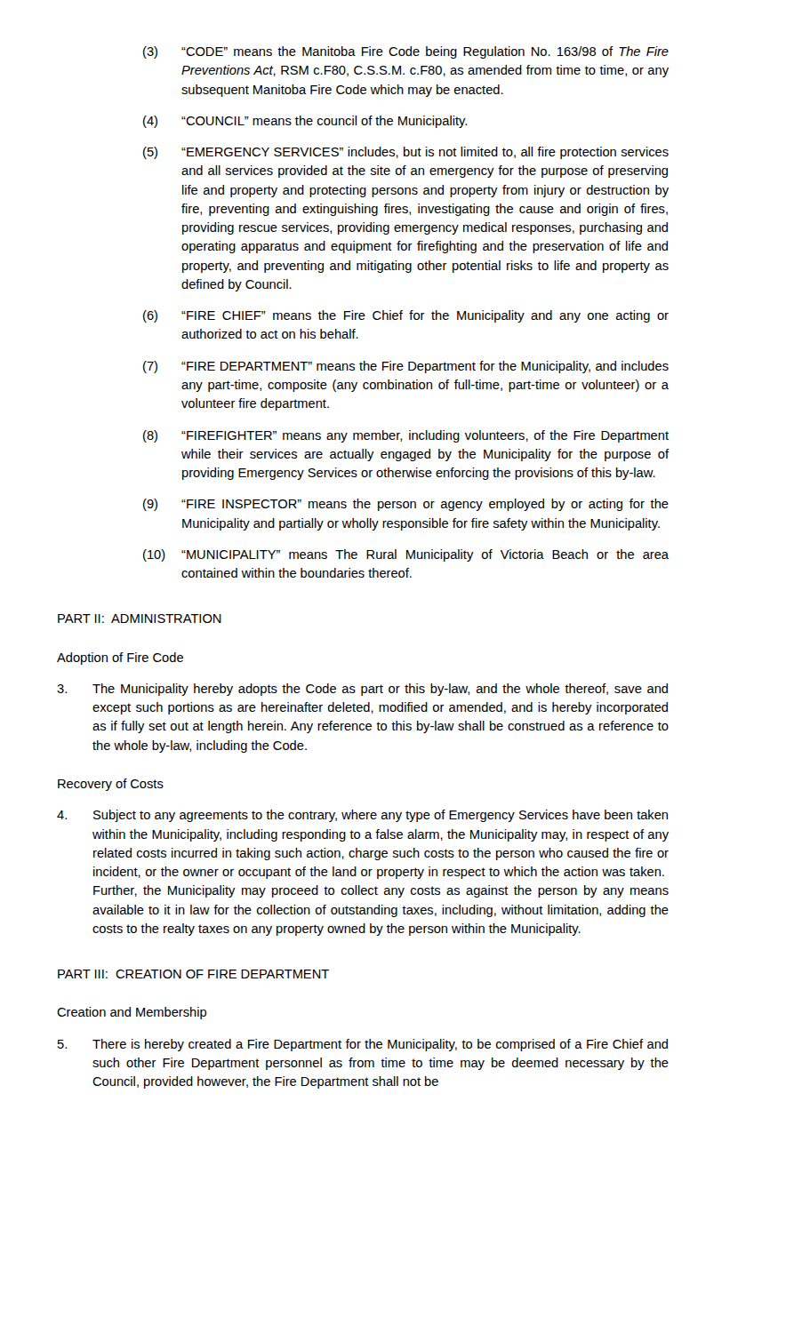(3)
“CODE” means the Manitoba Fire Code being Regulation No. 163/98 of The Fire Preventions Act, RSM c.F80, C.S.S.M. c.F80, as amended from time to time, or any subsequent Manitoba Fire Code which may be enacted.
(4)
“COUNCIL” means the council of the Municipality.
(5)
“EMERGENCY SERVICES” includes, but is not limited to, all fire protection services and all services provided at the site of an emergency for the purpose of preserving life and property and protecting persons and property from injury or destruction by fire, preventing and extinguishing fires, investigating the cause and origin of fires, providing rescue services, providing emergency medical responses, purchasing and operating apparatus and equipment for firefighting and the preservation of life and property, and preventing and mitigating other potential risks to life and property as defined by Council.
(6)
“FIRE CHIEF” means the Fire Chief for the Municipality and any one acting or authorized to act on his behalf.
(7)
“FIRE DEPARTMENT” means the Fire Department for the Municipality, and includes any part-time, composite (any combination of full-time, part-time or volunteer) or a volunteer fire department.
(8)
“FIREFIGHTER” means any member, including volunteers, of the Fire Department while their services are actually engaged by the Municipality for the purpose of providing Emergency Services or otherwise enforcing the provisions of this by-law.
(9)
“FIRE INSPECTOR” means the person or agency employed by or acting for the Municipality and partially or wholly responsible for fire safety within the Municipality.
(10)
“MUNICIPALITY” means The Rural Municipality of Victoria Beach or the area contained within the boundaries thereof.
PART II: ADMINISTRATION
Adoption of Fire Code
3.
The Municipality hereby adopts the Code as part or this by-law, and the whole thereof, save and except such portions as are hereinafter deleted, modified or amended, and is hereby incorporated as if fully set out at length herein. Any reference to this by-law shall be construed as a reference to the whole by-law, including the Code.
Recovery of Costs
4.
Subject to any agreements to the contrary, where any type of Emergency Services have been taken within the Municipality, including responding to a false alarm, the Municipality may, in respect of any related costs incurred in taking such action, charge such costs to the person who caused the fire or incident, or the owner or occupant of the land or property in respect to which the action was taken. Further, the Municipality may proceed to collect any costs as against the person by any means available to it in law for the collection of outstanding taxes, including, without limitation, adding the costs to the realty taxes on any property owned by the person within the Municipality.
PART III: CREATION OF FIRE DEPARTMENT
Creation and Membership
5.
There is hereby created a Fire Department for the Municipality, to be comprised of a Fire Chief and such other Fire Department personnel as from time to time may be deemed necessary by the Council, provided however, the Fire Department shall not be